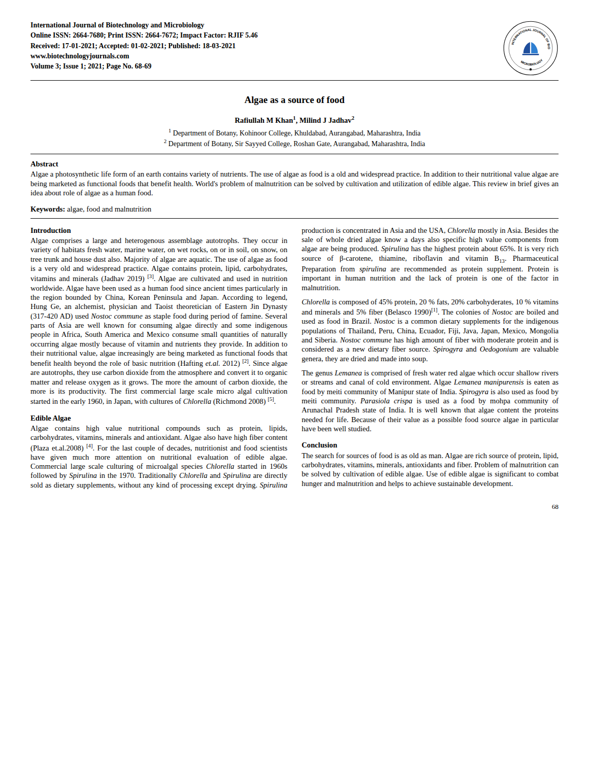International Journal of Biotechnology and Microbiology
Online ISSN: 2664-7680; Print ISSN: 2664-7672; Impact Factor: RJIF 5.46
Received: 17-01-2021; Accepted: 01-02-2021; Published: 18-03-2021
www.biotechnologyjournals.com
Volume 3; Issue 1; 2021; Page No. 68-69
INTERNATIONAL JOURNAL OF BIOTECHNOLOGY AND MICROBIOLOGY
Algae as a source of food
Rafiullah M Khan1, Milind J Jadhav2
1 Department of Botany, Kohinoor College, Khuldabad, Aurangabad, Maharashtra, India
2 Department of Botany, Sir Sayyed College, Roshan Gate, Aurangabad, Maharashtra, India
Abstract
Algae a photosynthetic life form of an earth contains variety of nutrients. The use of algae as food is a old and widespread practice. In addition to their nutritional value algae are being marketed as functional foods that benefit health. World's problem of malnutrition can be solved by cultivation and utilization of edible algae. This review in brief gives an idea about role of algae as a human food.
Keywords: algae, food and malnutrition
Introduction
Algae comprises a large and heterogenous assemblage autotrophs. They occur in variety of habitats fresh water, marine water, on wet rocks, on or in soil, on snow, on tree trunk and house dust also. Majority of algae are aquatic. The use of algae as food is a very old and widespread practice. Algae contains protein, lipid, carbohydrates, vitamins and minerals (Jadhav 2019) [3]. Algae are cultivated and used in nutrition worldwide. Algae have been used as a human food since ancient times particularly in the region bounded by China, Korean Peninsula and Japan. According to legend, Hung Ge, an alchemist, physician and Taoist theoretician of Eastern Jin Dynasty (317-420 AD) used Nostoc commune as staple food during period of famine. Several parts of Asia are well known for consuming algae directly and some indigenous people in Africa, South America and Mexico consume small quantities of naturally occurring algae mostly because of vitamin and nutrients they provide. In addition to their nutritional value, algae increasingly are being marketed as functional foods that benefit health beyond the role of basic nutrition (Hafting et.al. 2012) [2]. Since algae are autotrophs, they use carbon dioxide from the atmosphere and convert it to organic matter and release oxygen as it grows. The more the amount of carbon dioxide, the more is its productivity. The first commercial large scale micro algal cultivation started in the early 1960, in Japan, with cultures of Chlorella (Richmond 2008) [5].
Edible Algae
Algae contains high value nutritional compounds such as protein, lipids, carbohydrates, vitamins, minerals and antioxidant. Algae also have high fiber content (Plaza et.al.2008) [4]. For the last couple of decades, nutritionist and food scientists have given much more attention on nutritional evaluation of edible algae. Commercial large scale culturing of microalgal species Chlorella started in 1960s followed by Spirulina in the 1970. Traditionally Chlorella and Spirulina are directly sold as dietary supplements, without any kind of processing except drying. Spirulina production is concentrated in Asia and the USA, Chlorella mostly in Asia. Besides the sale of whole dried algae know a days also specific high value components from algae are being produced. Spirulina has the highest protein about 65%. It is very rich source of β-carotene, thiamine, riboflavin and vitamin B13. Pharmaceutical Preparation from spirulina are recommended as protein supplement. Protein is important in human nutrition and the lack of protein is one of the factor in malnutrition.
Chlorella is composed of 45% protein, 20 % fats, 20% carbohyderates, 10 % vitamins and minerals and 5% fiber (Belasco 1990)[1]. The colonies of Nostoc are boiled and used as food in Brazil. Nostoc is a common dietary supplements for the indigenous populations of Thailand, Peru, China, Ecuador, Fiji, Java, Japan, Mexico, Mongolia and Siberia. Nostoc commune has high amount of fiber with moderate protein and is considered as a new dietary fiber source. Spirogyra and Oedogonium are valuable genera, they are dried and made into soup.
The genus Lemanea is comprised of fresh water red algae which occur shallow rivers or streams and canal of cold environment. Algae Lemanea manipurensis is eaten as food by meiti community of Manipur state of India. Spirogyra is also used as food by meiti community. Parasiola crispa is used as a food by mohpa community of Arunachal Pradesh state of India. It is well known that algae content the proteins needed for life. Because of their value as a possible food source algae in particular have been well studied.
Conclusion
The search for sources of food is as old as man. Algae are rich source of protein, lipid, carbohydrates, vitamins, minerals, antioxidants and fiber. Problem of malnutrition can be solved by cultivation of edible algae. Use of edible algae is significant to combat hunger and malnutrition and helps to achieve sustainable development.
68